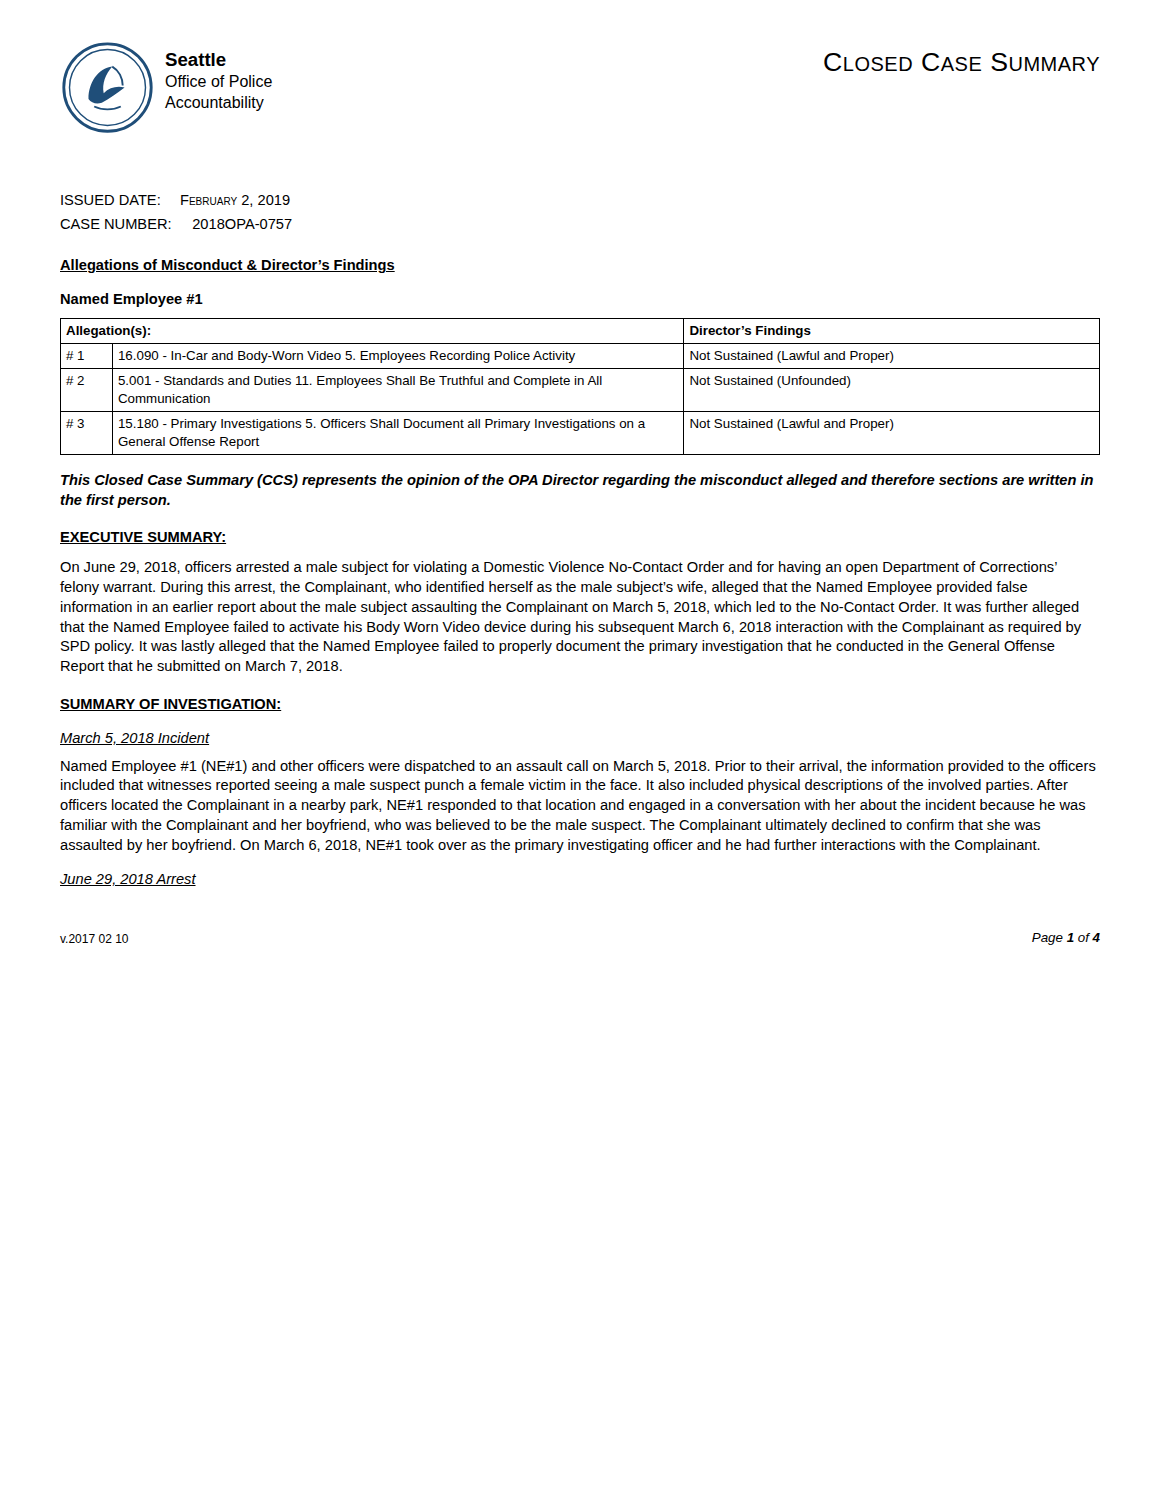Seattle
Office of Police
Accountability
CLOSED CASE SUMMARY
Issued Date: February 2, 2019
Case Number: 2018OPA-0757
Allegations of Misconduct & Director’s Findings
Named Employee #1
| Allegation(s): | Director’s Findings |
| --- | --- |
| # 1 | 16.090 - In-Car and Body-Worn Video 5. Employees Recording Police Activity | Not Sustained (Lawful and Proper) |
| # 2 | 5.001 - Standards and Duties 11. Employees Shall Be Truthful and Complete in All Communication | Not Sustained (Unfounded) |
| # 3 | 15.180 - Primary Investigations 5. Officers Shall Document all Primary Investigations on a General Offense Report | Not Sustained (Lawful and Proper) |
This Closed Case Summary (CCS) represents the opinion of the OPA Director regarding the misconduct alleged and therefore sections are written in the first person.
EXECUTIVE SUMMARY:
On June 29, 2018, officers arrested a male subject for violating a Domestic Violence No-Contact Order and for having an open Department of Corrections’ felony warrant. During this arrest, the Complainant, who identified herself as the male subject’s wife, alleged that the Named Employee provided false information in an earlier report about the male subject assaulting the Complainant on March 5, 2018, which led to the No-Contact Order. It was further alleged that the Named Employee failed to activate his Body Worn Video device during his subsequent March 6, 2018 interaction with the Complainant as required by SPD policy. It was lastly alleged that the Named Employee failed to properly document the primary investigation that he conducted in the General Offense Report that he submitted on March 7, 2018.
SUMMARY OF INVESTIGATION:
March 5, 2018 Incident
Named Employee #1 (NE#1) and other officers were dispatched to an assault call on March 5, 2018. Prior to their arrival, the information provided to the officers included that witnesses reported seeing a male suspect punch a female victim in the face. It also included physical descriptions of the involved parties. After officers located the Complainant in a nearby park, NE#1 responded to that location and engaged in a conversation with her about the incident because he was familiar with the Complainant and her boyfriend, who was believed to be the male suspect. The Complainant ultimately declined to confirm that she was assaulted by her boyfriend. On March 6, 2018, NE#1 took over as the primary investigating officer and he had further interactions with the Complainant.
June 29, 2018 Arrest
v.2017 02 10
Page 1 of 4